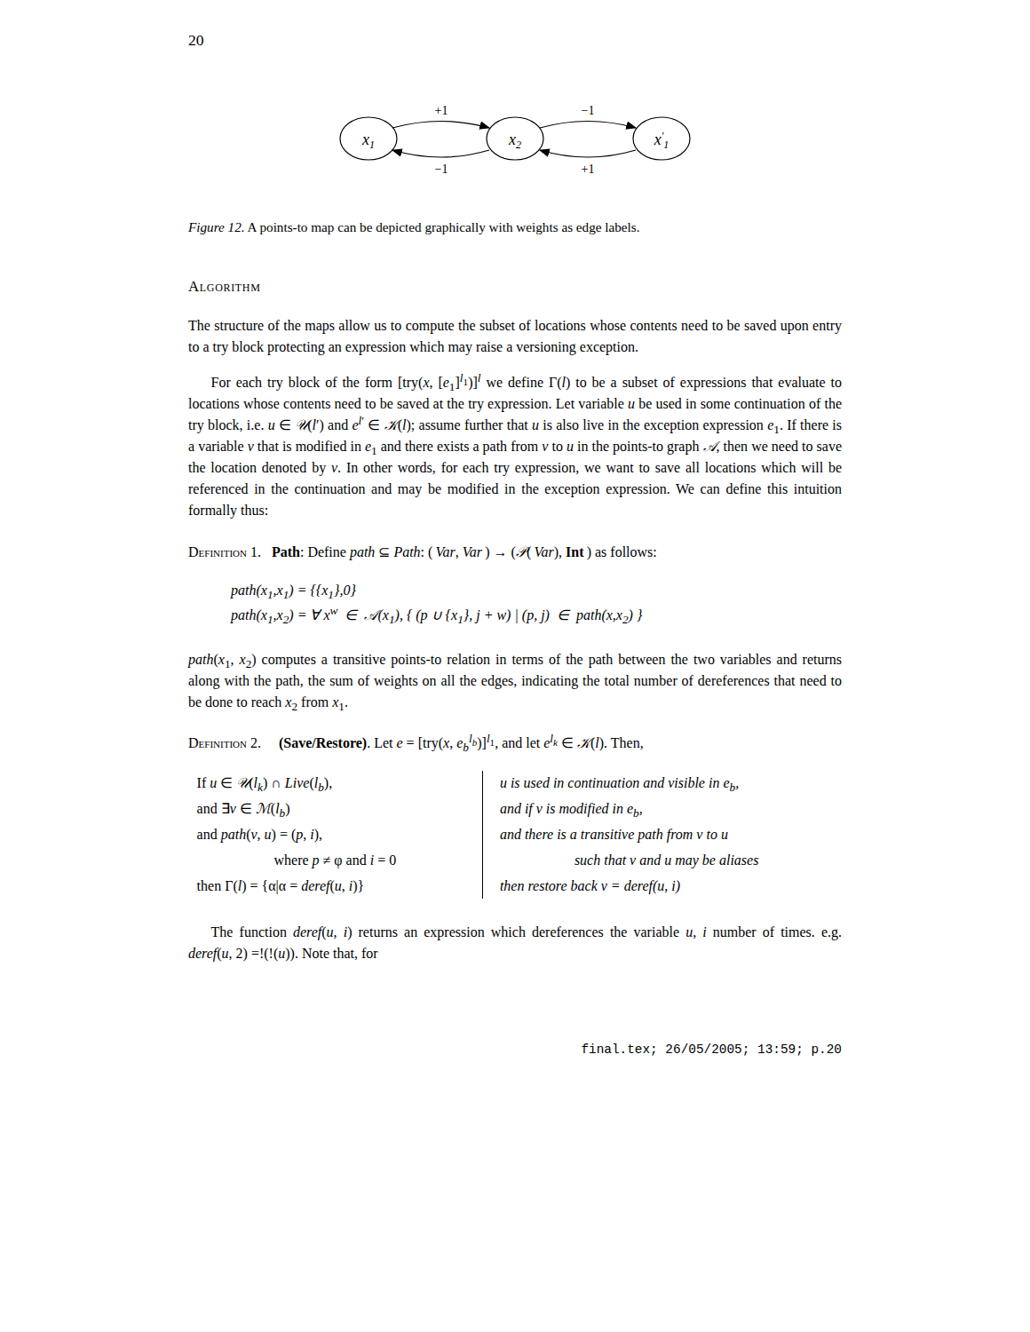20
x1 x2 x′1 +1 −1 −1 +1
Figure 12. A points-to map can be depicted graphically with weights as edge labels.
Algorithm
The structure of the maps allow us to compute the subset of locations whose contents need to be saved upon entry to a try block protecting an expression which may raise a versioning exception.
For each try block of the form [try(x, [e1]l1)]l we define Γ(l) to be a subset of expressions that evaluate to locations whose contents need to be saved at the try expression. Let variable u be used in some continuation of the try block, i.e. u ∈ 𝒰(l′) and el′ ∈ 𝒦(l); assume further that u is also live in the exception expression e1. If there is a variable v that is modified in e1 and there exists a path from v to u in the points-to graph 𝒜, then we need to save the location denoted by v. In other words, for each try expression, we want to save all locations which will be referenced in the continuation and may be modified in the exception expression. We can define this intuition formally thus:
Definition 1. Path: Define path ⊆ Path: ( Var, Var ) → (𝒫( Var), Int ) as follows:
path(x1,x1) = {{x1},0}
path(x1,x2) = ∀ xw ∈ 𝒜(x1), { (p ∪ {x1}, j + w) | (p, j) ∈ path(x,x2) }
path(x1, x2) computes a transitive points-to relation in terms of the path between the two variables and returns along with the path, the sum of weights on all the edges, indicating the total number of dereferences that need to be done to reach x2 from x1.
Definition 2. (Save/Restore). Let e = [try(x, eblb)]l1, and let elk ∈ 𝒦(l). Then,
| If u ∈ 𝒰 ( l k ) ∩ Live ( l b ), | u is used in continuation and visible in e b , |
| and ∃ v ∈ ℳ ( l b ) | and if v is modified in e b , |
| and path ( v , u ) = ( p , i ), | and there is a transitive path from v to u |
| where p ≠ φ and i = 0 | such that v and u may be aliases |
| then Γ( l ) = {α/α = deref ( u , i )} | then restore back v = deref(u, i) |
The function deref(u, i) returns an expression which dereferences the variable u, i number of times. e.g. deref(u, 2) =!(!(u)). Note that, for
final.tex; 26/05/2005; 13:59; p.20